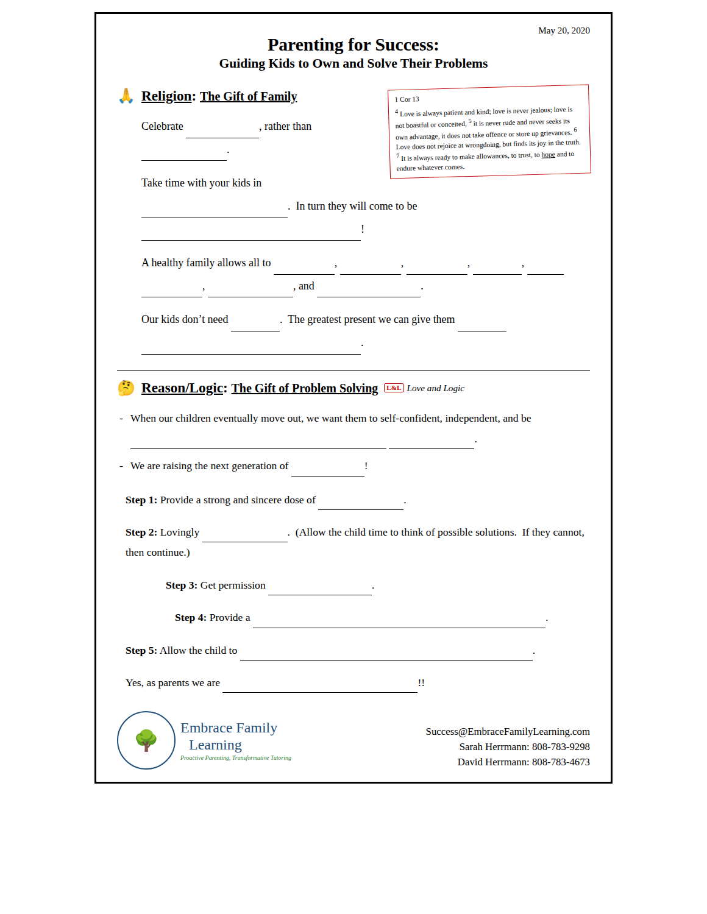May 20, 2020
Parenting for Success:
Guiding Kids to Own and Solve Their Problems
1 Cor 13 4 Love is always patient and kind; love is never jealous; love is not boastful or conceited, 5 it is never rude and never seeks its own advantage, it does not take offence or store up grievances. 6 Love does not rejoice at wrongdoing, but finds its joy in the truth. 7 It is always ready to make allowances, to trust, to hope and to endure whatever comes.
🙏 Religion: The Gift of Family
Celebrate , rather than .
Take time with your kids in . In turn they will come to be !
A healthy family allows all to , , , , , , and .
Our kids don’t need . The greatest present we can give them .
🤔 Reason/Logic: The Gift of Problem Solving L&L Love and Logic
When our children eventually move out, we want them to self-confident, independent, and be .
We are raising the next generation of !
Step 1: Provide a strong and sincere dose of .
Step 2: Lovingly . (Allow the child time to think of possible solutions. If they cannot, then continue.)
Step 3: Get permission .
Step 4: Provide a .
Step 5: Allow the child to .
Yes, as parents we are !!
🌳
Embrace Family Learning Proactive Parenting, Transformative Tutoring
Success@EmbraceFamilyLearning.com
Sarah Herrmann: 808-783-9298
David Herrmann: 808-783-4673